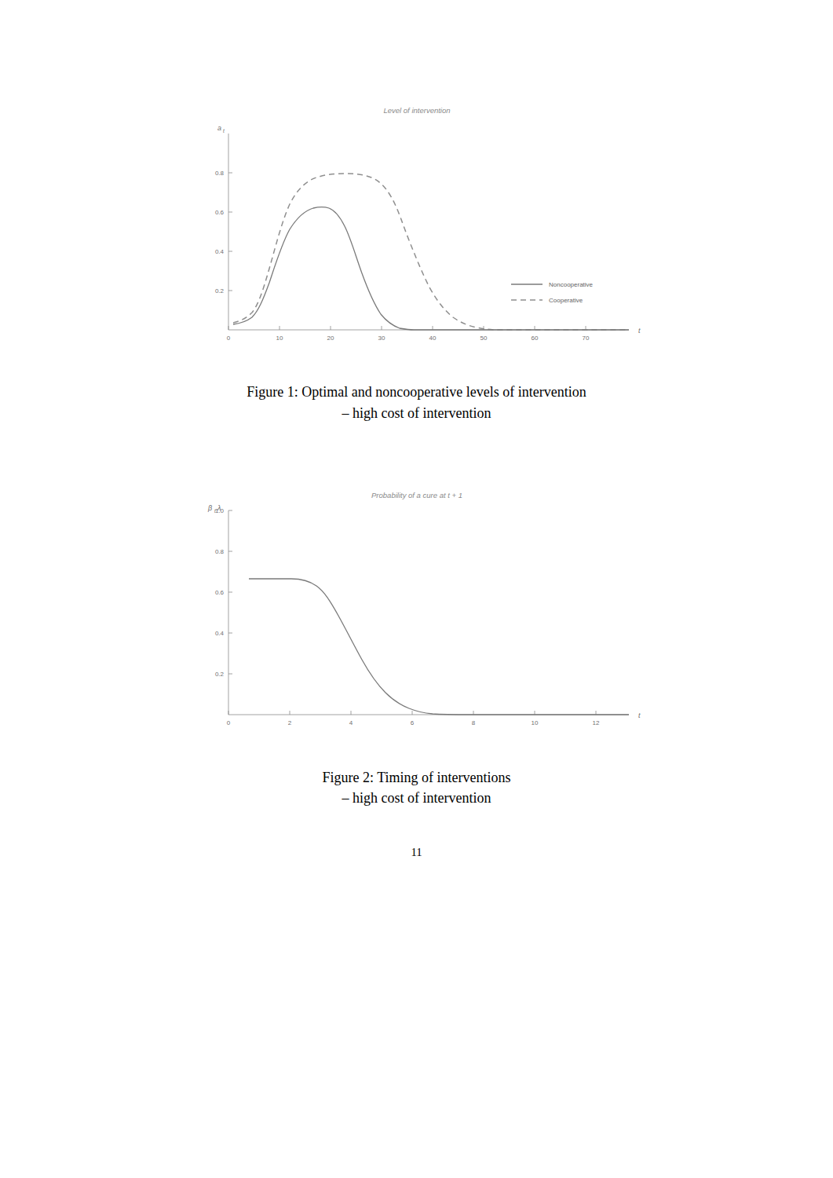Level of intervention a t t 0.2 0.4 0.6 0.8 0 10 20 30 40 50 60 70 Noncooperative Cooperative
Figure 1: Optimal and noncooperative levels of intervention – high cost of intervention
Probability of a cure at t + 1 β t λ t 1.0 0.8 0.6 0.4 0.2 0 2 4 6 8 10 12
Figure 2: Timing of interventions – high cost of intervention
11